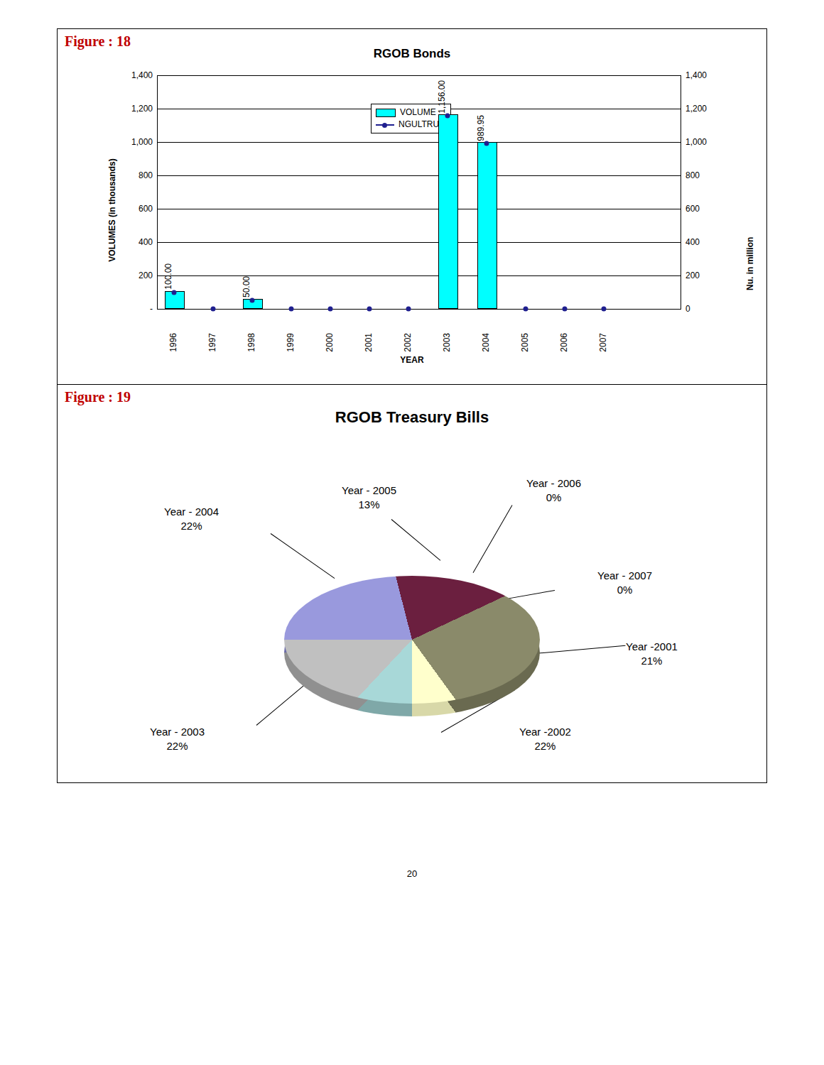Figure : 18
RGOB Bonds
VOLUMES (in thousands)
Nu. in million
1,400
1,400
1,200
1,200
1,000
1,000
800
800
600
600
400
400
200
200
-
0
VOLUME
NGULTRUM
100.00
50.00
1,156.00
989.95
1996
1997
1998
1999
2000
2001
2002
2003
2004
2005
2006
2007
YEAR
Figure : 19
RGOB Treasury Bills
Year - 2005
13%
Year - 2006
0%
Year - 2004
22%
Year - 2007
0%
Year -2001
21%
Year - 2003
22%
Year -2002
22%
20